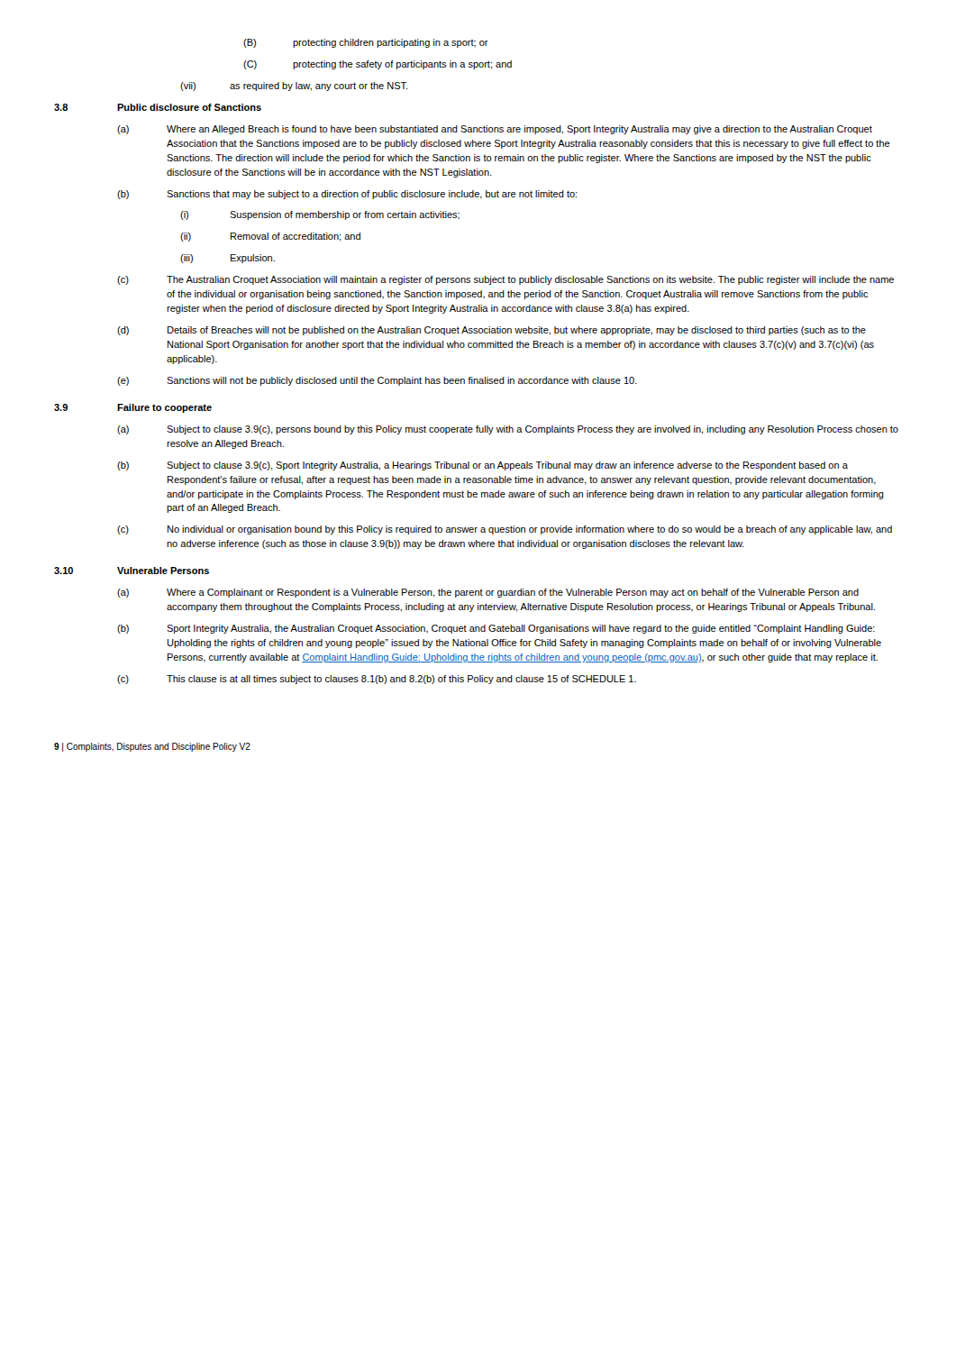(B)
protecting children participating in a sport; or
(C)
protecting the safety of participants in a sport; and
(vii)
as required by law, any court or the NST.
3.8
Public disclosure of Sanctions
(a)
Where an Alleged Breach is found to have been substantiated and Sanctions are imposed, Sport Integrity Australia may give a direction to the Australian Croquet Association that the Sanctions imposed are to be publicly disclosed where Sport Integrity Australia reasonably considers that this is necessary to give full effect to the Sanctions. The direction will include the period for which the Sanction is to remain on the public register. Where the Sanctions are imposed by the NST the public disclosure of the Sanctions will be in accordance with the NST Legislation.
(b)
Sanctions that may be subject to a direction of public disclosure include, but are not limited to:
(i)
Suspension of membership or from certain activities;
(ii)
Removal of accreditation; and
(iii)
Expulsion.
(c)
The Australian Croquet Association will maintain a register of persons subject to publicly disclosable Sanctions on its website. The public register will include the name of the individual or organisation being sanctioned, the Sanction imposed, and the period of the Sanction. Croquet Australia will remove Sanctions from the public register when the period of disclosure directed by Sport Integrity Australia in accordance with clause 3.8(a) has expired.
(d)
Details of Breaches will not be published on the Australian Croquet Association website, but where appropriate, may be disclosed to third parties (such as to the National Sport Organisation for another sport that the individual who committed the Breach is a member of) in accordance with clauses 3.7(c)(v) and 3.7(c)(vi) (as applicable).
(e)
Sanctions will not be publicly disclosed until the Complaint has been finalised in accordance with clause 10.
3.9
Failure to cooperate
(a)
Subject to clause 3.9(c), persons bound by this Policy must cooperate fully with a Complaints Process they are involved in, including any Resolution Process chosen to resolve an Alleged Breach.
(b)
Subject to clause 3.9(c), Sport Integrity Australia, a Hearings Tribunal or an Appeals Tribunal may draw an inference adverse to the Respondent based on a Respondent's failure or refusal, after a request has been made in a reasonable time in advance, to answer any relevant question, provide relevant documentation, and/or participate in the Complaints Process. The Respondent must be made aware of such an inference being drawn in relation to any particular allegation forming part of an Alleged Breach.
(c)
No individual or organisation bound by this Policy is required to answer a question or provide information where to do so would be a breach of any applicable law, and no adverse inference (such as those in clause 3.9(b)) may be drawn where that individual or organisation discloses the relevant law.
3.10
Vulnerable Persons
(a)
Where a Complainant or Respondent is a Vulnerable Person, the parent or guardian of the Vulnerable Person may act on behalf of the Vulnerable Person and accompany them throughout the Complaints Process, including at any interview, Alternative Dispute Resolution process, or Hearings Tribunal or Appeals Tribunal.
(b)
Sport Integrity Australia, the Australian Croquet Association, Croquet and Gateball Organisations will have regard to the guide entitled “Complaint Handling Guide: Upholding the rights of children and young people” issued by the National Office for Child Safety in managing Complaints made on behalf of or involving Vulnerable Persons, currently available at Complaint Handling Guide: Upholding the rights of children and young people (pmc.gov.au), or such other guide that may replace it.
(c)
This clause is at all times subject to clauses 8.1(b) and 8.2(b) of this Policy and clause 15 of SCHEDULE 1.
9 | Complaints, Disputes and Discipline Policy V2